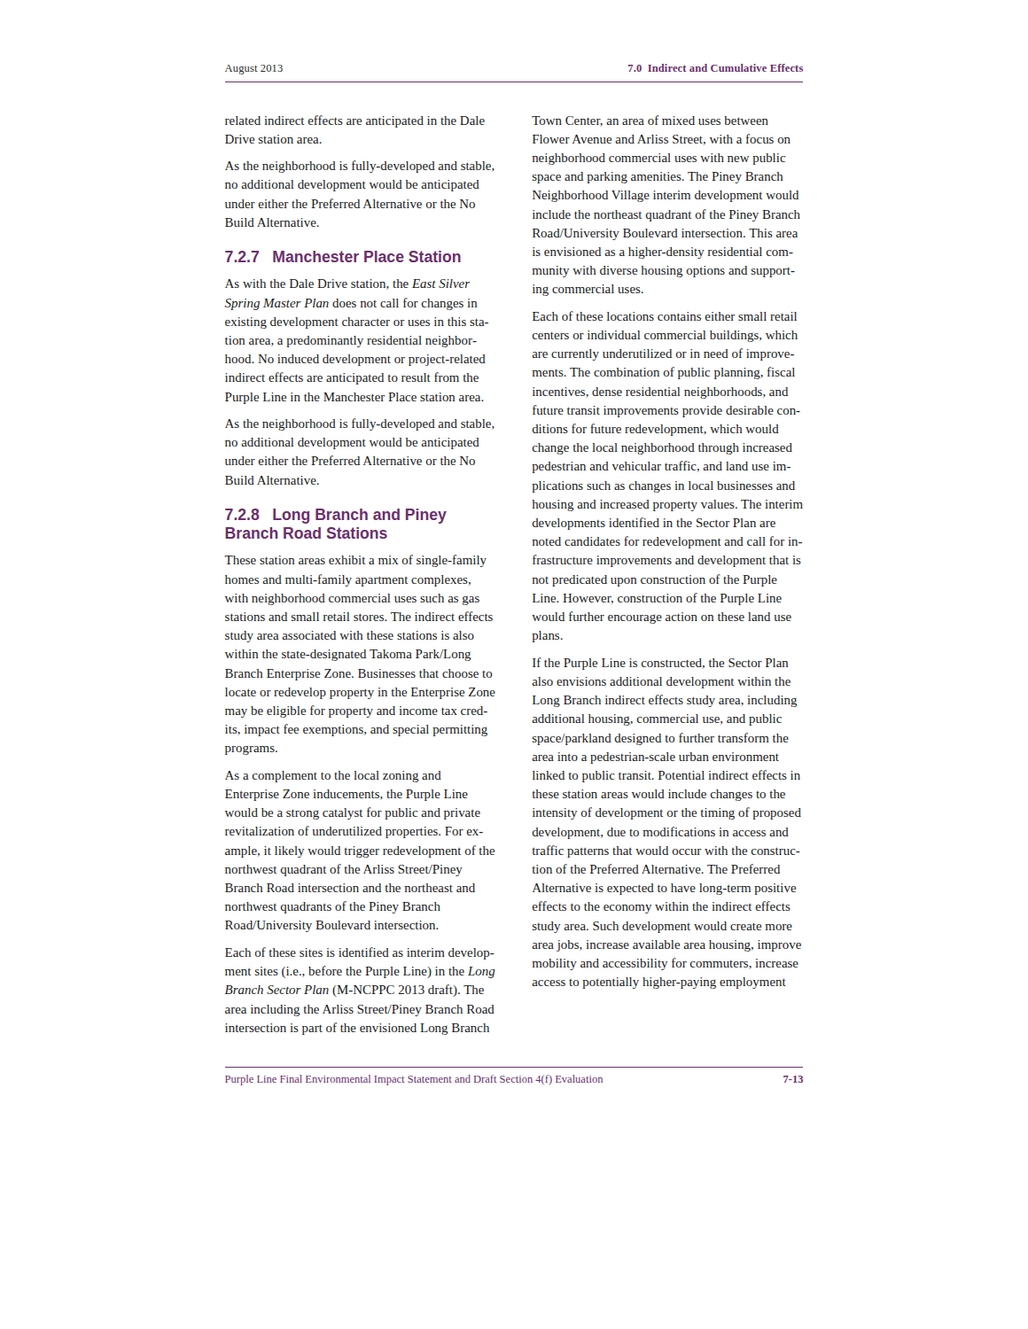August 2013
7.0 Indirect and Cumulative Effects
related indirect effects are anticipated in the Dale Drive station area.
As the neighborhood is fully-developed and stable, no additional development would be anticipated under either the Preferred Alternative or the No Build Alternative.
7.2.7 Manchester Place Station
As with the Dale Drive station, the East Silver Spring Master Plan does not call for changes in existing development character or uses in this station area, a predominantly residential neighborhood. No induced development or project-related indirect effects are anticipated to result from the Purple Line in the Manchester Place station area.
As the neighborhood is fully-developed and stable, no additional development would be anticipated under either the Preferred Alternative or the No Build Alternative.
7.2.8 Long Branch and Piney Branch Road Stations
These station areas exhibit a mix of single-family homes and multi-family apartment complexes, with neighborhood commercial uses such as gas stations and small retail stores. The indirect effects study area associated with these stations is also within the state-designated Takoma Park/Long Branch Enterprise Zone. Businesses that choose to locate or redevelop property in the Enterprise Zone may be eligible for property and income tax credits, impact fee exemptions, and special permitting programs.
As a complement to the local zoning and Enterprise Zone inducements, the Purple Line would be a strong catalyst for public and private revitalization of underutilized properties. For example, it likely would trigger redevelopment of the northwest quadrant of the Arliss Street/Piney Branch Road intersection and the northeast and northwest quadrants of the Piney Branch Road/University Boulevard intersection.
Each of these sites is identified as interim development sites (i.e., before the Purple Line) in the Long Branch Sector Plan (M-NCPPC 2013 draft). The area including the Arliss Street/Piney Branch Road intersection is part of the envisioned Long Branch
Town Center, an area of mixed uses between Flower Avenue and Arliss Street, with a focus on neighborhood commercial uses with new public space and parking amenities. The Piney Branch Neighborhood Village interim development would include the northeast quadrant of the Piney Branch Road/University Boulevard intersection. This area is envisioned as a higher-density residential community with diverse housing options and supporting commercial uses.
Each of these locations contains either small retail centers or individual commercial buildings, which are currently underutilized or in need of improvements. The combination of public planning, fiscal incentives, dense residential neighborhoods, and future transit improvements provide desirable conditions for future redevelopment, which would change the local neighborhood through increased pedestrian and vehicular traffic, and land use implications such as changes in local businesses and housing and increased property values. The interim developments identified in the Sector Plan are noted candidates for redevelopment and call for infrastructure improvements and development that is not predicated upon construction of the Purple Line. However, construction of the Purple Line would further encourage action on these land use plans.
If the Purple Line is constructed, the Sector Plan also envisions additional development within the Long Branch indirect effects study area, including additional housing, commercial use, and public space/parkland designed to further transform the area into a pedestrian-scale urban environment linked to public transit. Potential indirect effects in these station areas would include changes to the intensity of development or the timing of proposed development, due to modifications in access and traffic patterns that would occur with the construction of the Preferred Alternative. The Preferred Alternative is expected to have long-term positive effects to the economy within the indirect effects study area. Such development would create more area jobs, increase available area housing, improve mobility and accessibility for commuters, increase access to potentially higher-paying employment
Purple Line Final Environmental Impact Statement and Draft Section 4(f) Evaluation
7-13